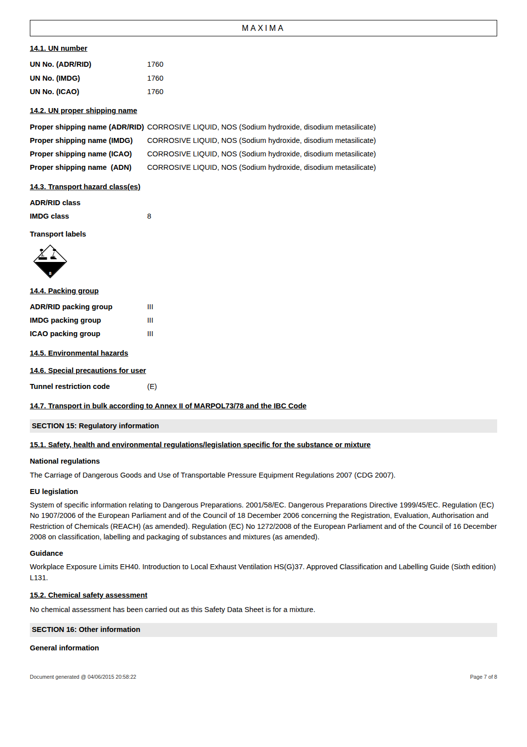MAXIMA
14.1. UN number
| UN No. (ADR/RID) | 1760 |
| UN No. (IMDG) | 1760 |
| UN No. (ICAO) | 1760 |
14.2. UN proper shipping name
| Proper shipping name (ADR/RID) | CORROSIVE LIQUID, NOS (Sodium hydroxide, disodium metasilicate) |
| Proper shipping name (IMDG) | CORROSIVE LIQUID, NOS (Sodium hydroxide, disodium metasilicate) |
| Proper shipping name (ICAO) | CORROSIVE LIQUID, NOS (Sodium hydroxide, disodium metasilicate) |
| Proper shipping name (ADN) | CORROSIVE LIQUID, NOS (Sodium hydroxide, disodium metasilicate) |
14.3. Transport hazard class(es)
| ADR/RID class | |
| IMDG class | 8 |
Transport labels
8
14.4. Packing group
| ADR/RID packing group | III |
| IMDG packing group | III |
| ICAO packing group | III |
14.5. Environmental hazards
14.6. Special precautions for user
| Tunnel restriction code | (E) |
14.7. Transport in bulk according to Annex II of MARPOL73/78 and the IBC Code
SECTION 15: Regulatory information
15.1. Safety, health and environmental regulations/legislation specific for the substance or mixture
National regulations
The Carriage of Dangerous Goods and Use of Transportable Pressure Equipment Regulations 2007 (CDG 2007).
EU legislation
System of specific information relating to Dangerous Preparations. 2001/58/EC. Dangerous Preparations Directive 1999/45/EC. Regulation (EC) No 1907/2006 of the European Parliament and of the Council of 18 December 2006 concerning the Registration, Evaluation, Authorisation and Restriction of Chemicals (REACH) (as amended). Regulation (EC) No 1272/2008 of the European Parliament and of the Council of 16 December 2008 on classification, labelling and packaging of substances and mixtures (as amended).
Guidance
Workplace Exposure Limits EH40. Introduction to Local Exhaust Ventilation HS(G)37. Approved Classification and Labelling Guide (Sixth edition) L131.
15.2. Chemical safety assessment
No chemical assessment has been carried out as this Safety Data Sheet is for a mixture.
SECTION 16: Other information
General information
Document generated @ 04/06/2015 20:58:22 Page 7 of 8